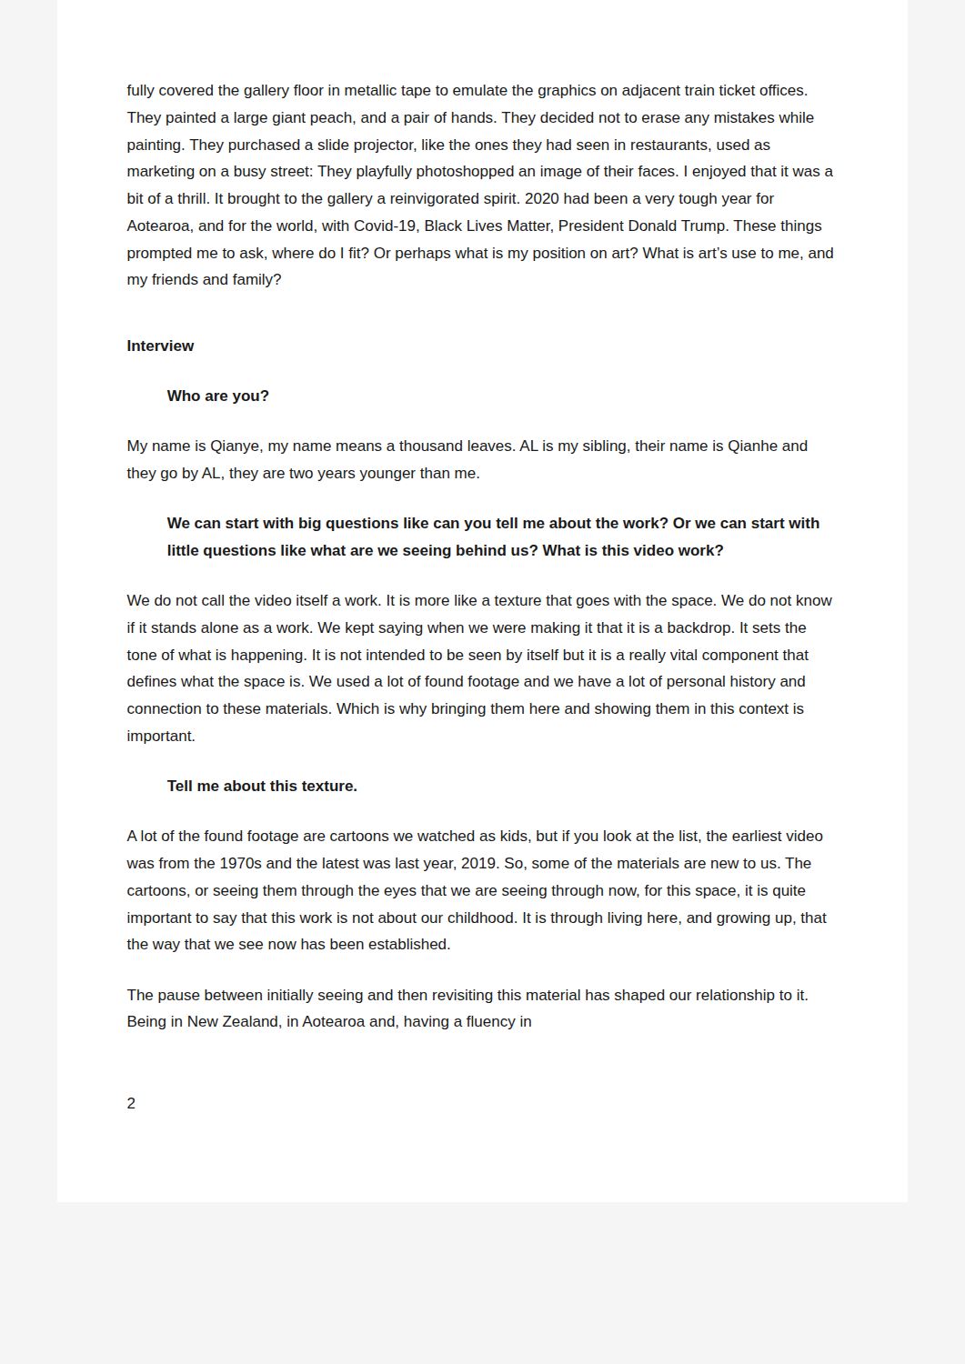fully covered the gallery floor in metallic tape to emulate the graphics on adjacent train ticket offices. They painted a large giant peach, and a pair of hands. They decided not to erase any mistakes while painting. They purchased a slide projector, like the ones they had seen in restaurants, used as marketing on a busy street: They playfully photoshopped an image of their faces. I enjoyed that it was a bit of a thrill. It brought to the gallery a reinvigorated spirit. 2020 had been a very tough year for Aotearoa, and for the world, with Covid-19, Black Lives Matter, President Donald Trump. These things prompted me to ask, where do I fit? Or perhaps what is my position on art? What is art’s use to me, and my friends and family?
Interview
Who are you?
My name is Qianye, my name means a thousand leaves. AL is my sibling, their name is Qianhe and they go by AL, they are two years younger than me.
We can start with big questions like can you tell me about the work? Or we can start with little questions like what are we seeing behind us? What is this video work?
We do not call the video itself a work. It is more like a texture that goes with the space. We do not know if it stands alone as a work. We kept saying when we were making it that it is a backdrop. It sets the tone of what is happening. It is not intended to be seen by itself but it is a really vital component that defines what the space is. We used a lot of found footage and we have a lot of personal history and connection to these materials. Which is why bringing them here and showing them in this context is important.
Tell me about this texture.
A lot of the found footage are cartoons we watched as kids, but if you look at the list, the earliest video was from the 1970s and the latest was last year, 2019. So, some of the materials are new to us. The cartoons, or seeing them through the eyes that we are seeing through now, for this space, it is quite important to say that this work is not about our childhood. It is through living here, and growing up, that the way that we see now has been established.
The pause between initially seeing and then revisiting this material has shaped our relationship to it. Being in New Zealand, in Aotearoa and, having a fluency in
2